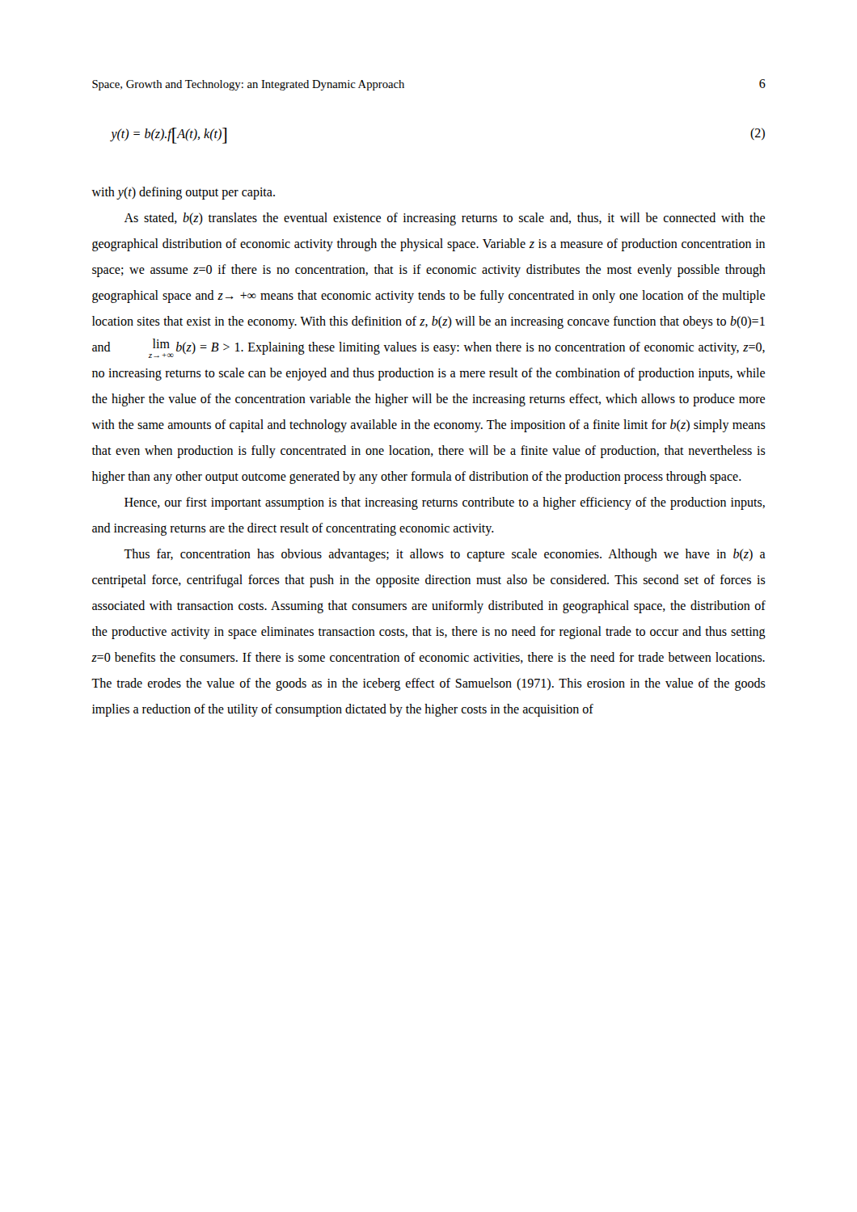Space, Growth and Technology: an Integrated Dynamic Approach 6
y(t) = b(z).f[A(t), k(t)] (2)
with y(t) defining output per capita.
As stated, b(z) translates the eventual existence of increasing returns to scale and, thus, it will be connected with the geographical distribution of economic activity through the physical space. Variable z is a measure of production concentration in space; we assume z=0 if there is no concentration, that is if economic activity distributes the most evenly possible through geographical space and z→ +∞ means that economic activity tends to be fully concentrated in only one location of the multiple location sites that exist in the economy. With this definition of z, b(z) will be an increasing concave function that obeys to b(0)=1 and lim z→+∞b(z) = B > 1. Explaining these limiting values is easy: when there is no concentration of economic activity, z=0, no increasing returns to scale can be enjoyed and thus production is a mere result of the combination of production inputs, while the higher the value of the concentration variable the higher will be the increasing returns effect, which allows to produce more with the same amounts of capital and technology available in the economy. The imposition of a finite limit for b(z) simply means that even when production is fully concentrated in one location, there will be a finite value of production, that nevertheless is higher than any other output outcome generated by any other formula of distribution of the production process through space.
Hence, our first important assumption is that increasing returns contribute to a higher efficiency of the production inputs, and increasing returns are the direct result of concentrating economic activity.
Thus far, concentration has obvious advantages; it allows to capture scale economies. Although we have in b(z) a centripetal force, centrifugal forces that push in the opposite direction must also be considered. This second set of forces is associated with transaction costs. Assuming that consumers are uniformly distributed in geographical space, the distribution of the productive activity in space eliminates transaction costs, that is, there is no need for regional trade to occur and thus setting z=0 benefits the consumers. If there is some concentration of economic activities, there is the need for trade between locations. The trade erodes the value of the goods as in the iceberg effect of Samuelson (1971). This erosion in the value of the goods implies a reduction of the utility of consumption dictated by the higher costs in the acquisition of